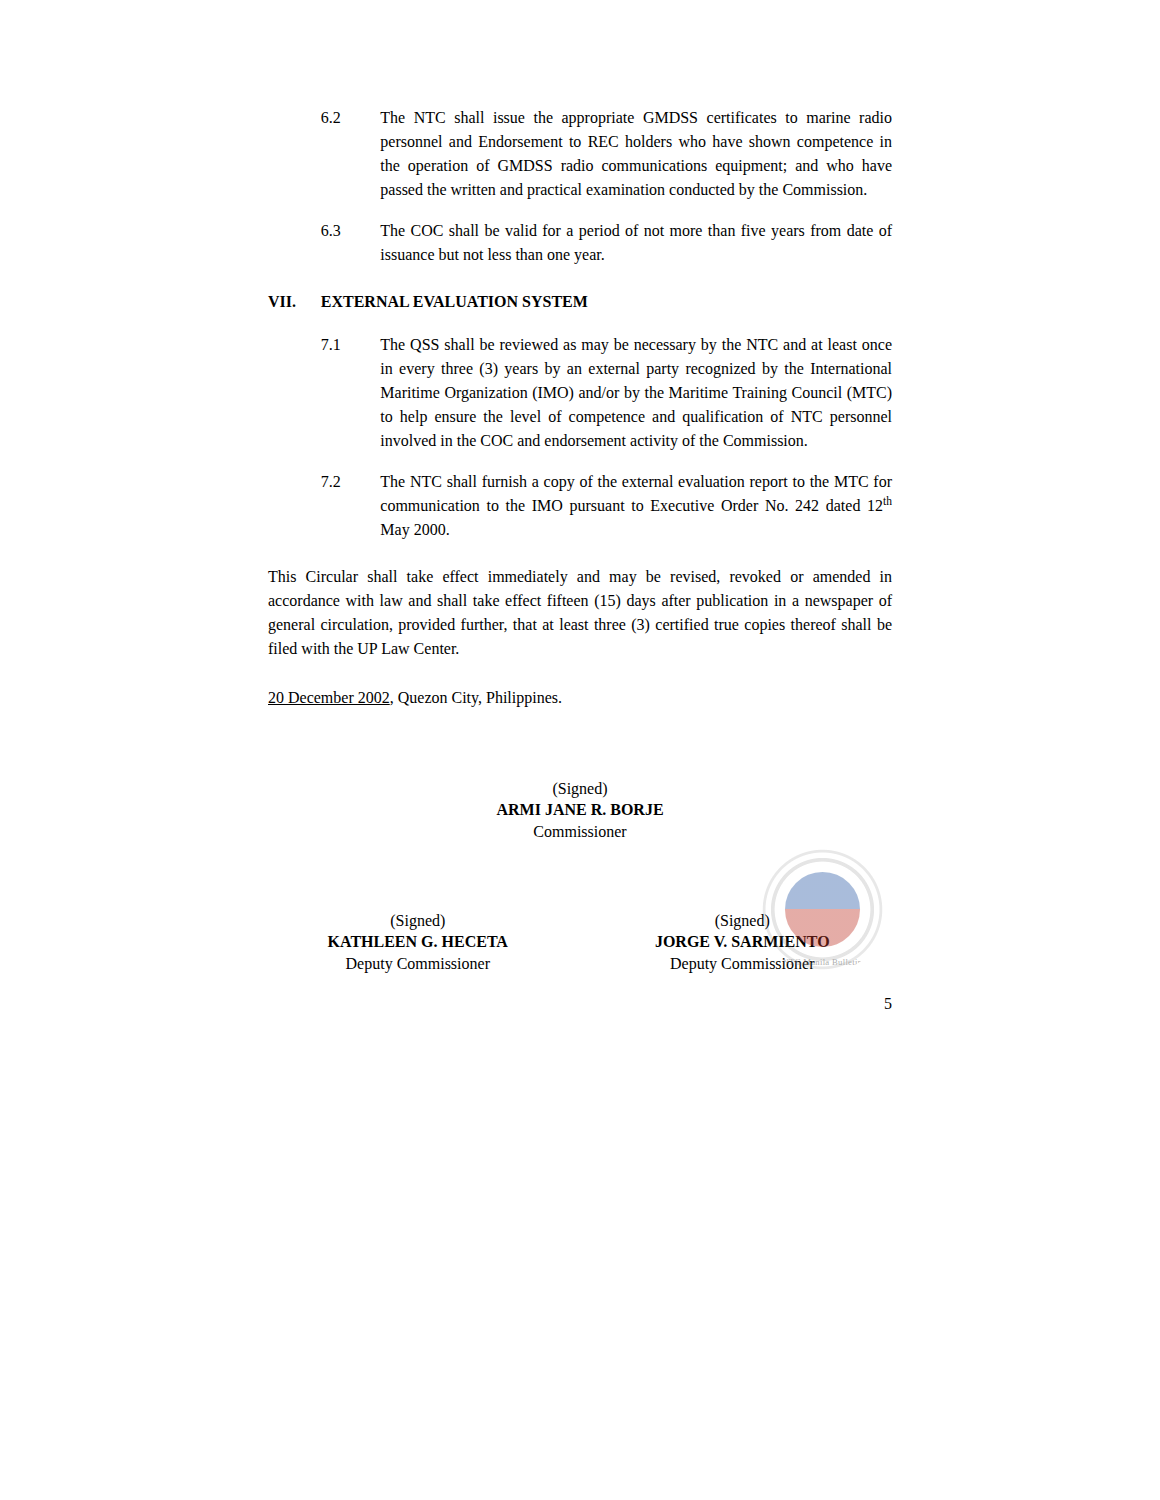6.2
The NTC shall issue the appropriate GMDSS certificates to marine radio personnel and Endorsement to REC holders who have shown competence in the operation of GMDSS radio communications equipment; and who have passed the written and practical examination conducted by the Commission.
6.3
The COC shall be valid for a period of not more than five years from date of issuance but not less than one year.
VII.
EXTERNAL EVALUATION SYSTEM
7.1
The QSS shall be reviewed as may be necessary by the NTC and at least once in every three (3) years by an external party recognized by the International Maritime Organization (IMO) and/or by the Maritime Training Council (MTC) to help ensure the level of competence and qualification of NTC personnel involved in the COC and endorsement activity of the Commission.
7.2
The NTC shall furnish a copy of the external evaluation report to the MTC for communication to the IMO pursuant to Executive Order No. 242 dated 12th May 2000.
This Circular shall take effect immediately and may be revised, revoked or amended in accordance with law and shall take effect fifteen (15) days after publication in a newspaper of general circulation, provided further, that at least three (3) certified true copies thereof shall be filed with the UP Law Center.
20 December 2002, Quezon City, Philippines.
(Signed)
ARMI JANE R. BORJE
Commissioner
(Signed)
KATHLEEN G. HECETA
Deputy Commissioner
(Signed)
JORGE V. SARMIENTO
Deputy Commissioner
NTC Manila Bulletin
5